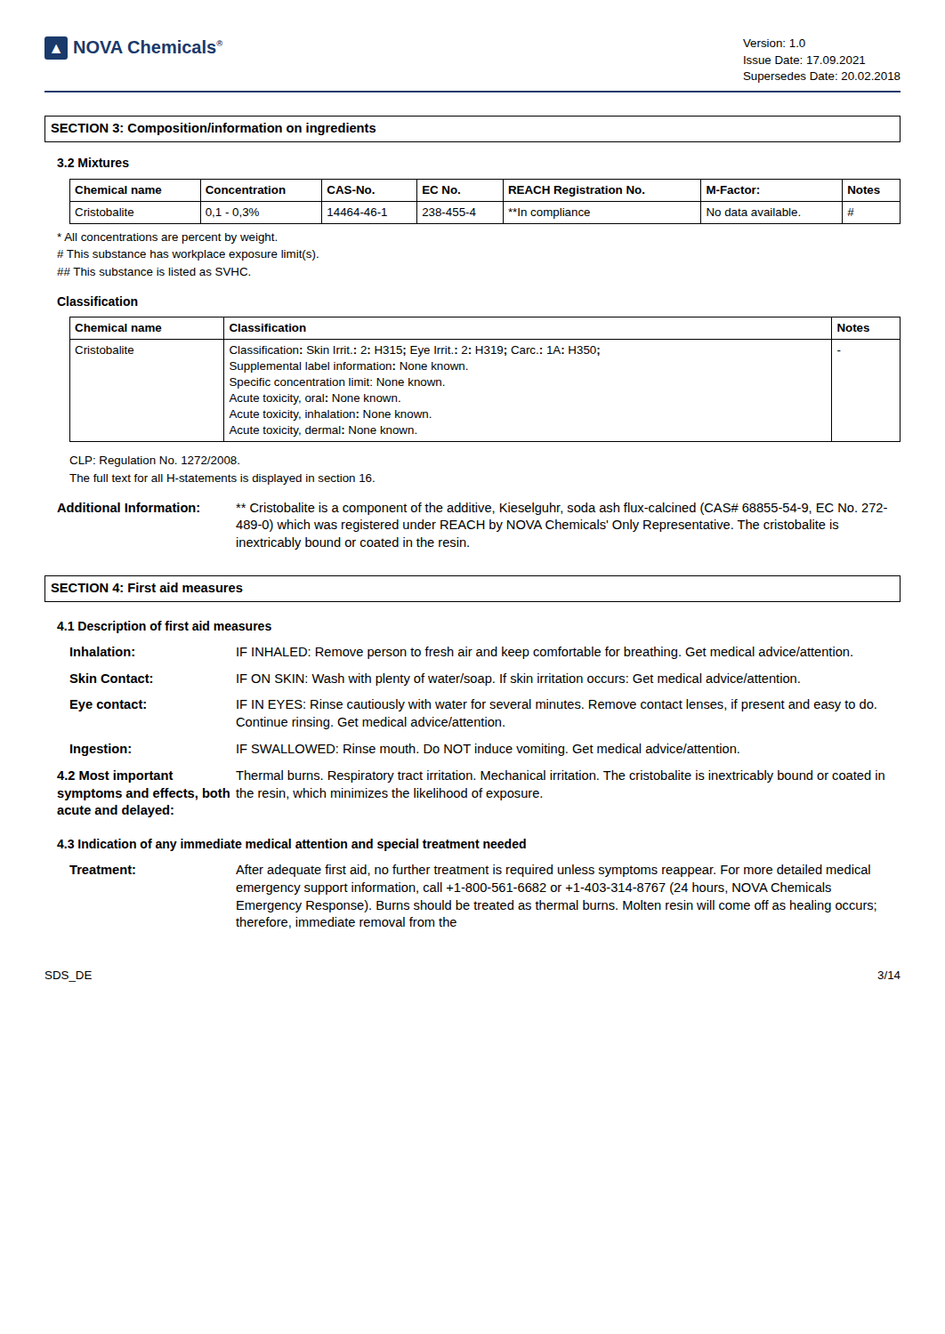▲ NOVA Chemicals®
Version: 1.0
Issue Date: 17.09.2021
Supersedes Date: 20.02.2018
SECTION 3: Composition/information on ingredients
3.2 Mixtures
| Chemical name | Concentration | CAS-No. | EC No. | REACH Registration No. | M-Factor: | Notes |
| --- | --- | --- | --- | --- | --- | --- |
| Cristobalite | 0,1 - 0,3% | 14464-46-1 | 238-455-4 | **In compliance | No data available. | # |
* All concentrations are percent by weight.
# This substance has workplace exposure limit(s).
## This substance is listed as SVHC.
Classification
| Chemical name | Classification | Notes |
| --- | --- | --- |
| Cristobalite | Classification : Skin Irrit. : 2 : H315 ; Eye Irrit. : 2 : H319 ; Carc. : 1A : H350 ; Supplemental label information : None known. Specific concentration limit: None known. Acute toxicity, oral : None known. Acute toxicity, inhalation : None known. Acute toxicity, dermal : None known. | - |
CLP: Regulation No. 1272/2008.
The full text for all H-statements is displayed in section 16.
Additional Information:
** Cristobalite is a component of the additive, Kieselguhr, soda ash flux-calcined (CAS# 68855-54-9, EC No. 272-489-0) which was registered under REACH by NOVA Chemicals' Only Representative. The cristobalite is inextricably bound or coated in the resin.
SECTION 4: First aid measures
4.1 Description of first aid measures
Inhalation:
IF INHALED: Remove person to fresh air and keep comfortable for breathing. Get medical advice/attention.
Skin Contact:
IF ON SKIN: Wash with plenty of water/soap. If skin irritation occurs: Get medical advice/attention.
Eye contact:
IF IN EYES: Rinse cautiously with water for several minutes. Remove contact lenses, if present and easy to do. Continue rinsing. Get medical advice/attention.
Ingestion:
IF SWALLOWED: Rinse mouth. Do NOT induce vomiting. Get medical advice/attention.
4.2 Most important symptoms and effects, both acute and delayed:
Thermal burns. Respiratory tract irritation. Mechanical irritation. The cristobalite is inextricably bound or coated in the resin, which minimizes the likelihood of exposure.
4.3 Indication of any immediate medical attention and special treatment needed
Treatment:
After adequate first aid, no further treatment is required unless symptoms reappear. For more detailed medical emergency support information, call +1-800-561-6682 or +1-403-314-8767 (24 hours, NOVA Chemicals Emergency Response). Burns should be treated as thermal burns. Molten resin will come off as healing occurs; therefore, immediate removal from the
SDS_DE
3/14